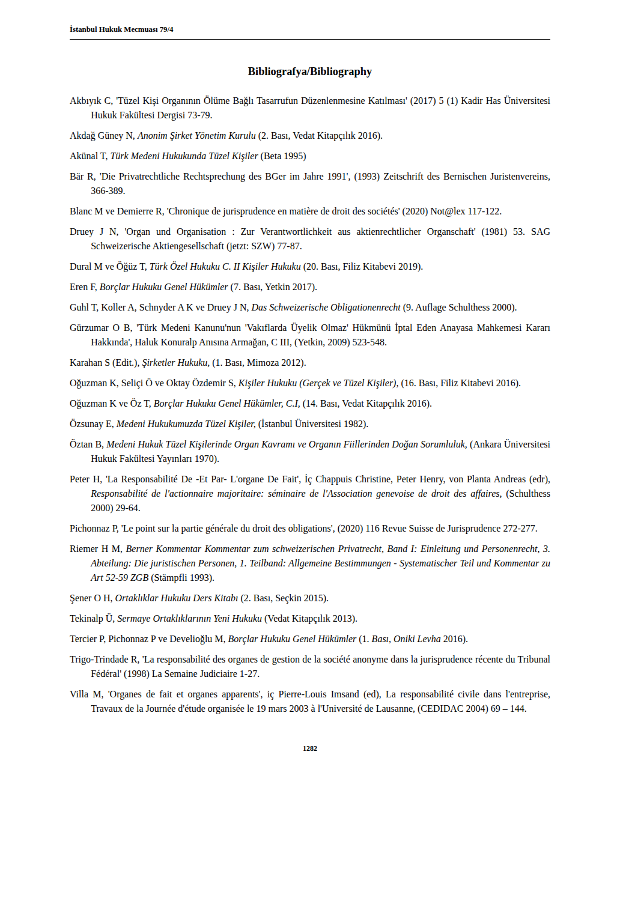İstanbul Hukuk Mecmuası 79/4
Bibliografya/Bibliography
Akbıyık C, 'Tüzel Kişi Organının Ölüme Bağlı Tasarrufun Düzenlenmesine Katılması' (2017) 5 (1) Kadir Has Üniversitesi Hukuk Fakültesi Dergisi 73-79.
Akdağ Güney N, Anonim Şirket Yönetim Kurulu (2. Bası, Vedat Kitapçılık 2016).
Akünal T, Türk Medeni Hukukunda Tüzel Kişiler (Beta 1995)
Bär R, 'Die Privatrechtliche Rechtsprechung des BGer im Jahre 1991', (1993) Zeitschrift des Bernischen Juristenvereins, 366-389.
Blanc M ve Demierre R, 'Chronique de jurisprudence en matière de droit des sociétés' (2020) Not@lex 117-122.
Druey J N, 'Organ und Organisation : Zur Verantwortlichkeit aus aktienrechtlicher Organschaft' (1981) 53. SAG Schweizerische Aktiengesellschaft (jetzt: SZW) 77-87.
Dural M ve Öğüz T, Türk Özel Hukuku C. II Kişiler Hukuku (20. Bası, Filiz Kitabevi 2019).
Eren F, Borçlar Hukuku Genel Hükümler (7. Bası, Yetkin 2017).
Guhl T, Koller A, Schnyder A K ve Druey J N, Das Schweizerische Obligationenrecht (9. Auflage Schulthess 2000).
Gürzumar O B, 'Türk Medeni Kanunu'nun 'Vakıflarda Üyelik Olmaz' Hükmünü İptal Eden Anayasa Mahkemesi Kararı Hakkında', Haluk Konuralp Anısına Armağan, C III, (Yetkin, 2009) 523-548.
Karahan S (Edit.), Şirketler Hukuku, (1. Bası, Mimoza 2012).
Oğuzman K, Seliçi Ö ve Oktay Özdemir S, Kişiler Hukuku (Gerçek ve Tüzel Kişiler), (16. Bası, Filiz Kitabevi 2016).
Oğuzman K ve Öz T, Borçlar Hukuku Genel Hükümler, C.I, (14. Bası, Vedat Kitapçılık 2016).
Özsunay E, Medeni Hukukumuzda Tüzel Kişiler, (İstanbul Üniversitesi 1982).
Öztan B, Medeni Hukuk Tüzel Kişilerinde Organ Kavramı ve Organın Fiillerinden Doğan Sorumluluk, (Ankara Üniversitesi Hukuk Fakültesi Yayınları 1970).
Peter H, 'La Responsabilité De -Et Par- L'organe De Fait', İç Chappuis Christine, Peter Henry, von Planta Andreas (edr), Responsabilité de l'actionnaire majoritaire: séminaire de l'Association genevoise de droit des affaires, (Schulthess 2000) 29-64.
Pichonnaz P, 'Le point sur la partie générale du droit des obligations', (2020) 116 Revue Suisse de Jurisprudence 272-277.
Riemer H M, Berner Kommentar Kommentar zum schweizerischen Privatrecht, Band I: Einleitung und Personenrecht, 3. Abteilung: Die juristischen Personen, 1. Teilband: Allgemeine Bestimmungen - Systematischer Teil und Kommentar zu Art 52-59 ZGB (Stämpfli 1993).
Şener O H, Ortaklıklar Hukuku Ders Kitabı (2. Bası, Seçkin 2015).
Tekinalp Ü, Sermaye Ortaklıklarının Yeni Hukuku (Vedat Kitapçılık 2013).
Tercier P, Pichonnaz P ve Develioğlu M, Borçlar Hukuku Genel Hükümler (1. Bası, Oniki Levha 2016).
Trigo-Trindade R, 'La responsabilité des organes de gestion de la société anonyme dans la jurisprudence récente du Tribunal Fédéral' (1998) La Semaine Judiciaire 1-27.
Villa M, 'Organes de fait et organes apparents', iç Pierre-Louis Imsand (ed), La responsabilité civile dans l'entreprise, Travaux de la Journée d'étude organisée le 19 mars 2003 à l'Université de Lausanne, (CEDIDAC 2004) 69 – 144.
1282